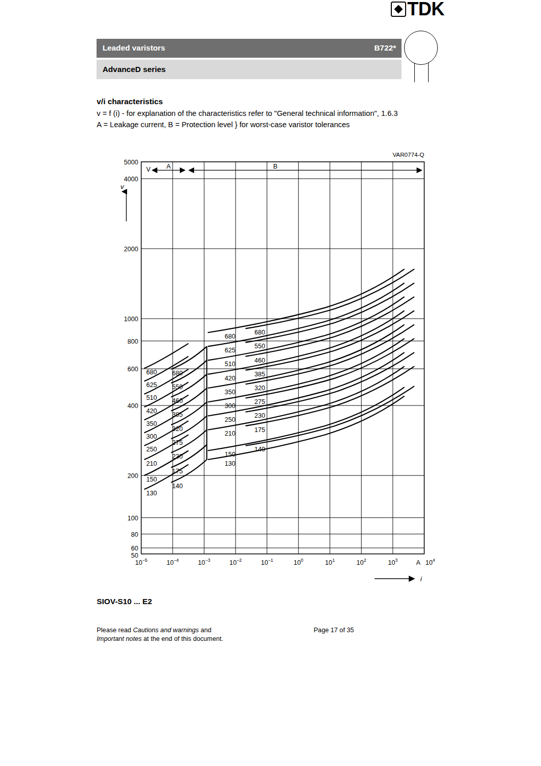TDK
Leaded varistors B722*
AdvanceD series
v/i characteristics
v = f (i) - for explanation of the characteristics refer to "General technical information", 1.6.3
A = Leakage current, B = Protection level } for worst-case varistor tolerances
VAR0774-Q 5000 4000 2000 1000 800 600 400 200 100 80 60 50 V v A B 10−5 10−4 10−3 10−2 10−1 100 101 102 103 A 104 i 130 150 210 250 300 350 420 510 625 680 140 175 230 275 320 385 460 550 680 130 150 210 250 300 350 420 510 625 680 140 175 230 275 320 385 460 550 680
SIOV-S10 ... E2
Please read Cautions and warnings and
Important notes at the end of this document.
Page 17 of 35